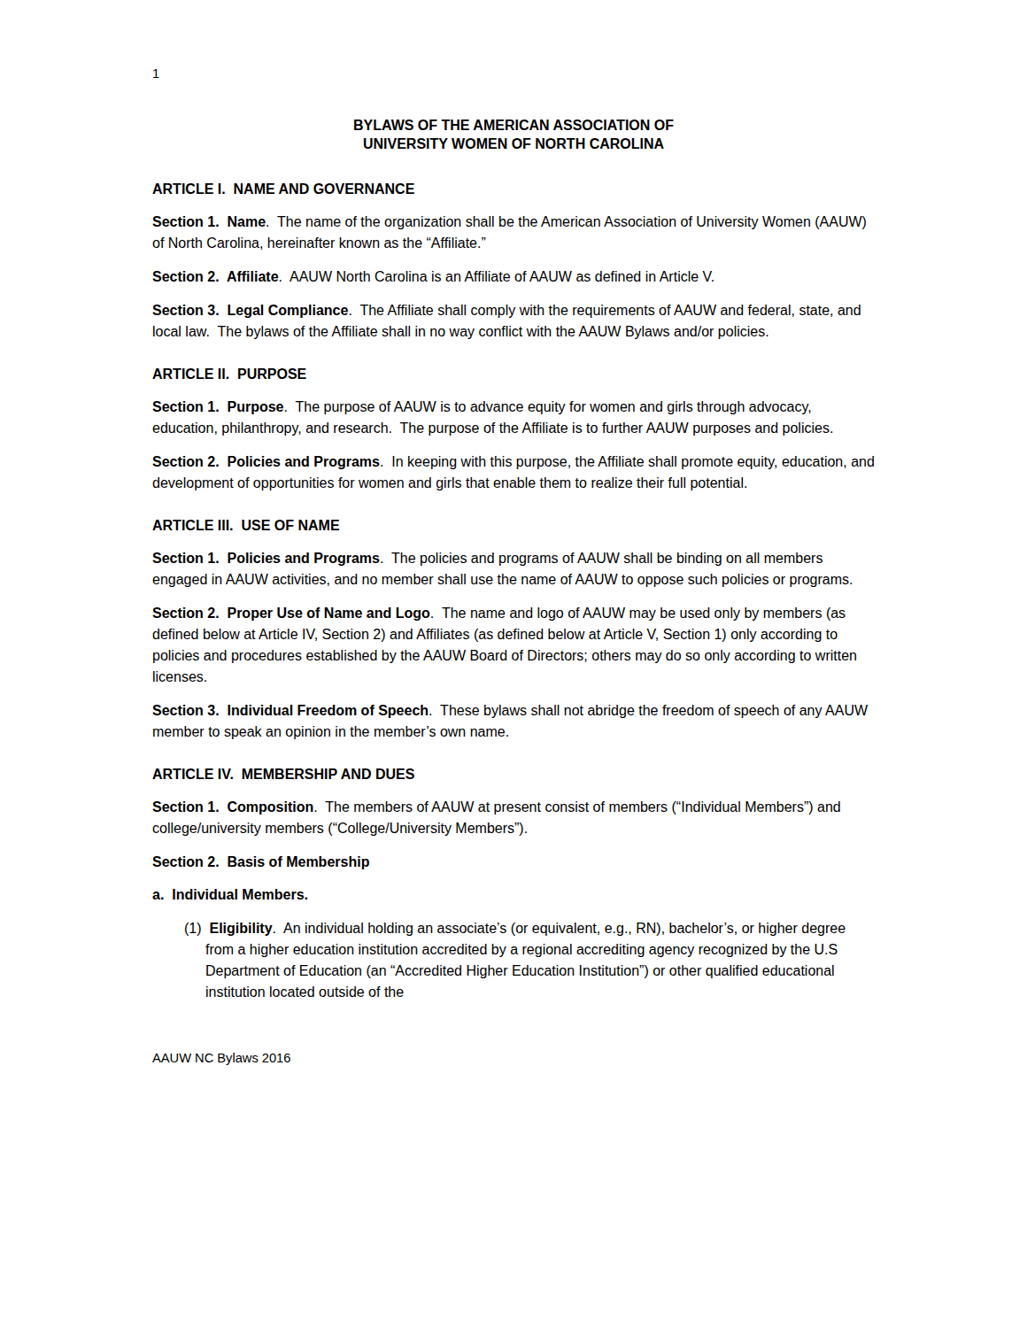1
Bylaws of the American Association of
University Women of North Carolina
Article I. Name and Governance
Section 1. Name. The name of the organization shall be the American Association of University Women (AAUW) of North Carolina, hereinafter known as the “Affiliate.”
Section 2. Affiliate. AAUW North Carolina is an Affiliate of AAUW as defined in Article V.
Section 3. Legal Compliance. The Affiliate shall comply with the requirements of AAUW and federal, state, and local law. The bylaws of the Affiliate shall in no way conflict with the AAUW Bylaws and/or policies.
Article II. Purpose
Section 1. Purpose. The purpose of AAUW is to advance equity for women and girls through advocacy, education, philanthropy, and research. The purpose of the Affiliate is to further AAUW purposes and policies.
Section 2. Policies and Programs. In keeping with this purpose, the Affiliate shall promote equity, education, and development of opportunities for women and girls that enable them to realize their full potential.
Article III. Use of Name
Section 1. Policies and Programs. The policies and programs of AAUW shall be binding on all members engaged in AAUW activities, and no member shall use the name of AAUW to oppose such policies or programs.
Section 2. Proper Use of Name and Logo. The name and logo of AAUW may be used only by members (as defined below at Article IV, Section 2) and Affiliates (as defined below at Article V, Section 1) only according to policies and procedures established by the AAUW Board of Directors; others may do so only according to written licenses.
Section 3. Individual Freedom of Speech. These bylaws shall not abridge the freedom of speech of any AAUW member to speak an opinion in the member’s own name.
Article IV. Membership and Dues
Section 1. Composition. The members of AAUW at present consist of members (“Individual Members”) and college/university members (“College/University Members”).
Section 2. Basis of Membership
a. Individual Members.
(1) Eligibility. An individual holding an associate’s (or equivalent, e.g., RN), bachelor’s, or higher degree from a higher education institution accredited by a regional accrediting agency recognized by the U.S Department of Education (an “Accredited Higher Education Institution”) or other qualified educational institution located outside of the
AAUW NC Bylaws 2016